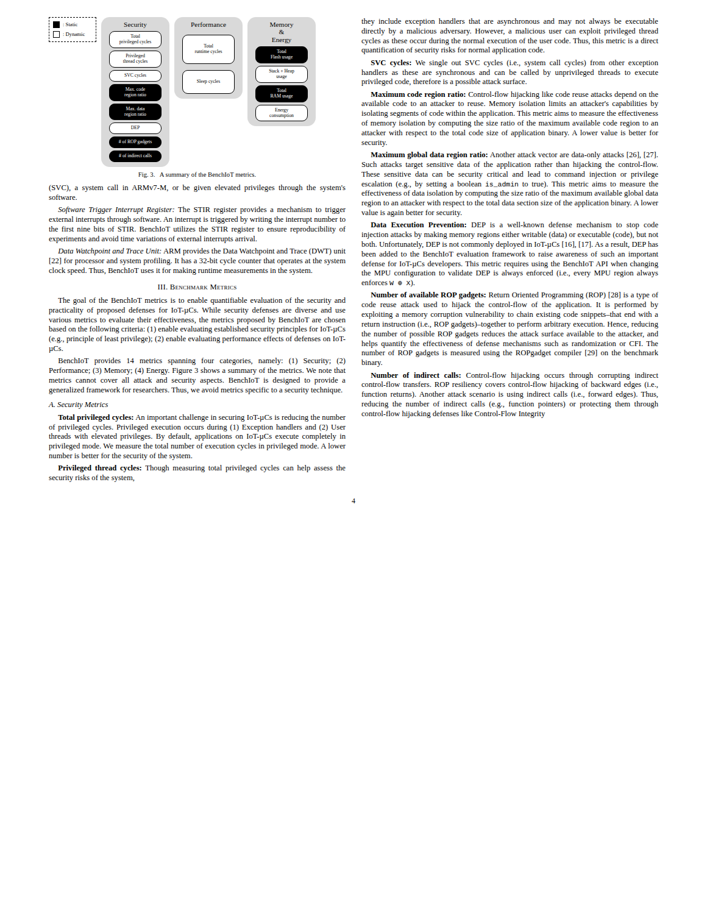: Static
: Dynamic
Security
Total
privileged cycles
Privileged
thread cycles
SVC cycles
Max. code
region ratio
Max. data
region ratio
DEP
# of ROP gadgets
# of indirect calls
Performance
Total
runtime cycles
Sleep cycles
Memory
&
Energy
Total
Flash usage
Stack + Heap
usage
Total
RAM usage
Energy
consumption
Fig. 3. A summary of the BenchIoT metrics.
(SVC), a system call in ARMv7-M, or be given elevated privileges through the system's software.
Software Trigger Interrupt Register: The STIR register provides a mechanism to trigger external interrupts through software. An interrupt is triggered by writing the interrupt number to the first nine bits of STIR. BenchIoT utilizes the STIR register to ensure reproducibility of experiments and avoid time variations of external interrupts arrival.
Data Watchpoint and Trace Unit: ARM provides the Data Watchpoint and Trace (DWT) unit [22] for processor and system profiling. It has a 32-bit cycle counter that operates at the system clock speed. Thus, BenchIoT uses it for making runtime measurements in the system.
III. Benchmark Metrics
The goal of the BenchIoT metrics is to enable quantifiable evaluation of the security and practicality of proposed defenses for IoT-µCs. While security defenses are diverse and use various metrics to evaluate their effectiveness, the metrics proposed by BenchIoT are chosen based on the following criteria: (1) enable evaluating established security principles for IoT-µCs (e.g., principle of least privilege); (2) enable evaluating performance effects of defenses on IoT-µCs.
BenchIoT provides 14 metrics spanning four categories, namely: (1) Security; (2) Performance; (3) Memory; (4) Energy. Figure 3 shows a summary of the metrics. We note that metrics cannot cover all attack and security aspects. BenchIoT is designed to provide a generalized framework for researchers. Thus, we avoid metrics specific to a security technique.
A. Security Metrics
Total privileged cycles: An important challenge in securing IoT-µCs is reducing the number of privileged cycles. Privileged execution occurs during (1) Exception handlers and (2) User threads with elevated privileges. By default, applications on IoT-µCs execute completely in privileged mode. We measure the total number of execution cycles in privileged mode. A lower number is better for the security of the system.
Privileged thread cycles: Though measuring total privileged cycles can help assess the security risks of the system,
they include exception handlers that are asynchronous and may not always be executable directly by a malicious adversary. However, a malicious user can exploit privileged thread cycles as these occur during the normal execution of the user code. Thus, this metric is a direct quantification of security risks for normal application code.
SVC cycles: We single out SVC cycles (i.e., system call cycles) from other exception handlers as these are synchronous and can be called by unprivileged threads to execute privileged code, therefore is a possible attack surface.
Maximum code region ratio: Control-flow hijacking like code reuse attacks depend on the available code to an attacker to reuse. Memory isolation limits an attacker's capabilities by isolating segments of code within the application. This metric aims to measure the effectiveness of memory isolation by computing the size ratio of the maximum available code region to an attacker with respect to the total code size of application binary. A lower value is better for security.
Maximum global data region ratio: Another attack vector are data-only attacks [26], [27]. Such attacks target sensitive data of the application rather than hijacking the control-flow. These sensitive data can be security critical and lead to command injection or privilege escalation (e.g., by setting a boolean is_admin to true). This metric aims to measure the effectiveness of data isolation by computing the size ratio of the maximum available global data region to an attacker with respect to the total data section size of the application binary. A lower value is again better for security.
Data Execution Prevention: DEP is a well-known defense mechanism to stop code injection attacks by making memory regions either writable (data) or executable (code), but not both. Unfortunately, DEP is not commonly deployed in IoT-µCs [16], [17]. As a result, DEP has been added to the BenchIoT evaluation framework to raise awareness of such an important defense for IoT-µCs developers. This metric requires using the BenchIoT API when changing the MPU configuration to validate DEP is always enforced (i.e., every MPU region always enforces W ⊕ X).
Number of available ROP gadgets: Return Oriented Programming (ROP) [28] is a type of code reuse attack used to hijack the control-flow of the application. It is performed by exploiting a memory corruption vulnerability to chain existing code snippets–that end with a return instruction (i.e., ROP gadgets)–together to perform arbitrary execution. Hence, reducing the number of possible ROP gadgets reduces the attack surface available to the attacker, and helps quantify the effectiveness of defense mechanisms such as randomization or CFI. The number of ROP gadgets is measured using the ROPgadget compiler [29] on the benchmark binary.
Number of indirect calls: Control-flow hijacking occurs through corrupting indirect control-flow transfers. ROP resiliency covers control-flow hijacking of backward edges (i.e., function returns). Another attack scenario is using indirect calls (i.e., forward edges). Thus, reducing the number of indirect calls (e.g., function pointers) or protecting them through control-flow hijacking defenses like Control-Flow Integrity
4